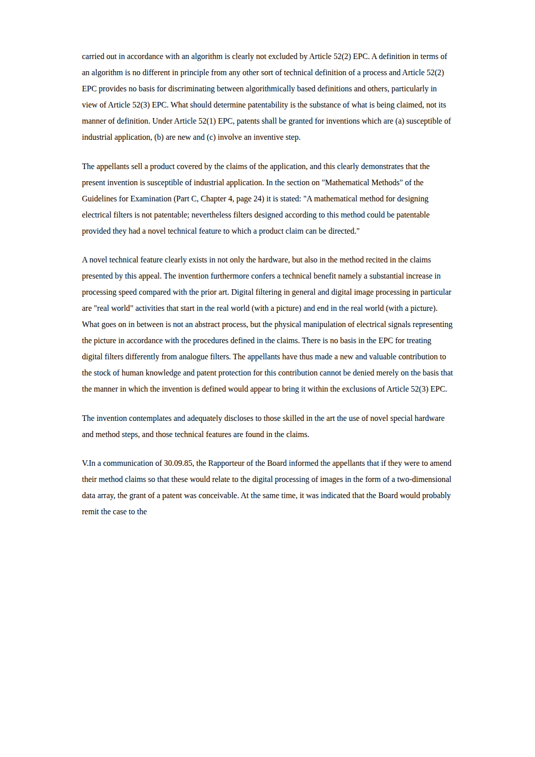carried out in accordance with an algorithm is clearly not excluded by Article 52(2) EPC. A definition in terms of an algorithm is no different in principle from any other sort of technical definition of a process and Article 52(2) EPC provides no basis for discriminating between algorithmically based definitions and others, particularly in view of Article 52(3) EPC. What should determine patentability is the substance of what is being claimed, not its manner of definition. Under Article 52(1) EPC, patents shall be granted for inventions which are (a) susceptible of industrial application, (b) are new and (c) involve an inventive step.
The appellants sell a product covered by the claims of the application, and this clearly demonstrates that the present invention is susceptible of industrial application. In the section on Mathematical Methods of the Guidelines for Examination (Part C, Chapter 4, page 24) it is stated: A mathematical method for designing electrical filters is not patentable; nevertheless filters designed according to this method could be patentable provided they had a novel technical feature to which a product claim can be directed.
A novel technical feature clearly exists in not only the hardware, but also in the method recited in the claims presented by this appeal. The invention furthermore confers a technical benefit namely a substantial increase in processing speed compared with the prior art. Digital filtering in general and digital image processing in particular are real world activities that start in the real world (with a picture) and end in the real world (with a picture). What goes on in between is not an abstract process, but the physical manipulation of electrical signals representing the picture in accordance with the procedures defined in the claims. There is no basis in the EPC for treating digital filters differently from analogue filters. The appellants have thus made a new and valuable contribution to the stock of human knowledge and patent protection for this contribution cannot be denied merely on the basis that the manner in which the invention is defined would appear to bring it within the exclusions of Article 52(3) EPC.
The invention contemplates and adequately discloses to those skilled in the art the use of novel special hardware and method steps, and those technical features are found in the claims.
V.In a communication of 30.09.85, the Rapporteur of the Board informed the appellants that if they were to amend their method claims so that these would relate to the digital processing of images in the form of a two-dimensional data array, the grant of a patent was conceivable. At the same time, it was indicated that the Board would probably remit the case to the